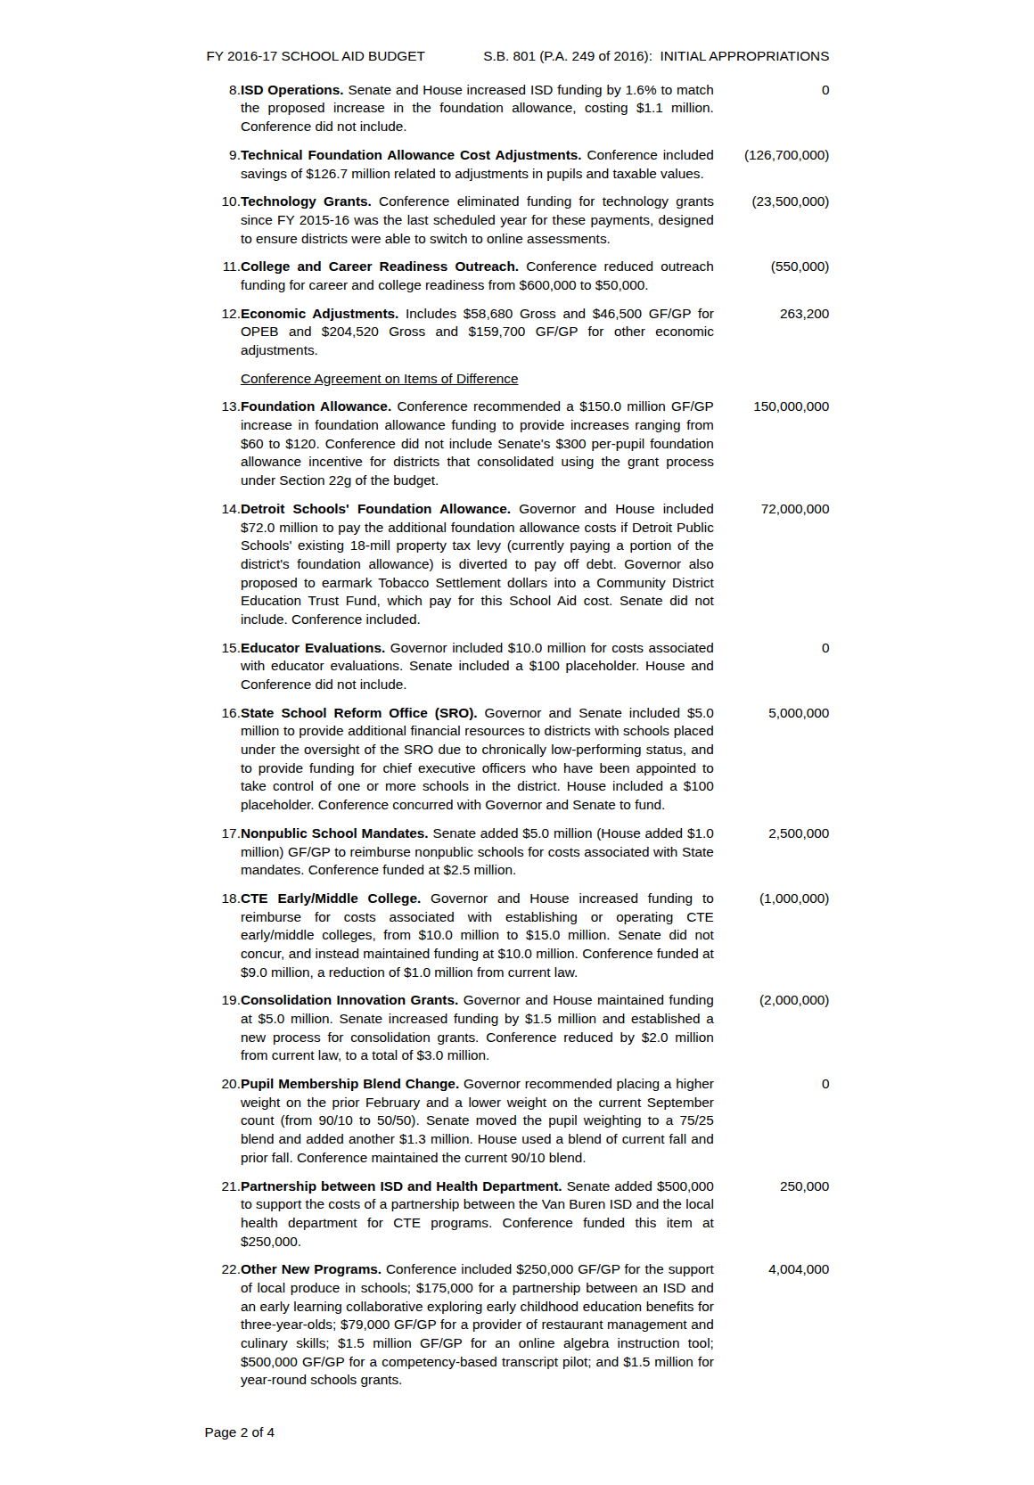FY 2016-17 SCHOOL AID BUDGET
S.B. 801 (P.A. 249 of 2016): INITIAL APPROPRIATIONS
| 8. | ISD Operations. Senate and House increased ISD funding by 1.6% to match the proposed increase in the foundation allowance, costing $1.1 million. Conference did not include. | 0 |
| 9. | Technical Foundation Allowance Cost Adjustments. Conference included savings of $126.7 million related to adjustments in pupils and taxable values. | (126,700,000) |
| 10. | Technology Grants. Conference eliminated funding for technology grants since FY 2015-16 was the last scheduled year for these payments, designed to ensure districts were able to switch to online assessments. | (23,500,000) |
| 11. | College and Career Readiness Outreach. Conference reduced outreach funding for career and college readiness from $600,000 to $50,000. | (550,000) |
| 12. | Economic Adjustments. Includes $58,680 Gross and $46,500 GF/GP for OPEB and $204,520 Gross and $159,700 GF/GP for other economic adjustments. | 263,200 |
| | Conference Agreement on Items of Difference | |
| 13. | Foundation Allowance. Conference recommended a $150.0 million GF/GP increase in foundation allowance funding to provide increases ranging from $60 to $120. Conference did not include Senate's $300 per-pupil foundation allowance incentive for districts that consolidated using the grant process under Section 22g of the budget. | 150,000,000 |
| 14. | Detroit Schools' Foundation Allowance. Governor and House included $72.0 million to pay the additional foundation allowance costs if Detroit Public Schools' existing 18-mill property tax levy (currently paying a portion of the district's foundation allowance) is diverted to pay off debt. Governor also proposed to earmark Tobacco Settlement dollars into a Community District Education Trust Fund, which pay for this School Aid cost. Senate did not include. Conference included. | 72,000,000 |
| 15. | Educator Evaluations. Governor included $10.0 million for costs associated with educator evaluations. Senate included a $100 placeholder. House and Conference did not include. | 0 |
| 16. | State School Reform Office (SRO). Governor and Senate included $5.0 million to provide additional financial resources to districts with schools placed under the oversight of the SRO due to chronically low-performing status, and to provide funding for chief executive officers who have been appointed to take control of one or more schools in the district. House included a $100 placeholder. Conference concurred with Governor and Senate to fund. | 5,000,000 |
| 17. | Nonpublic School Mandates. Senate added $5.0 million (House added $1.0 million) GF/GP to reimburse nonpublic schools for costs associated with State mandates. Conference funded at $2.5 million. | 2,500,000 |
| 18. | CTE Early/Middle College. Governor and House increased funding to reimburse for costs associated with establishing or operating CTE early/middle colleges, from $10.0 million to $15.0 million. Senate did not concur, and instead maintained funding at $10.0 million. Conference funded at $9.0 million, a reduction of $1.0 million from current law. | (1,000,000) |
| 19. | Consolidation Innovation Grants. Governor and House maintained funding at $5.0 million. Senate increased funding by $1.5 million and established a new process for consolidation grants. Conference reduced by $2.0 million from current law, to a total of $3.0 million. | (2,000,000) |
| 20. | Pupil Membership Blend Change. Governor recommended placing a higher weight on the prior February and a lower weight on the current September count (from 90/10 to 50/50). Senate moved the pupil weighting to a 75/25 blend and added another $1.3 million. House used a blend of current fall and prior fall. Conference maintained the current 90/10 blend. | 0 |
| 21. | Partnership between ISD and Health Department. Senate added $500,000 to support the costs of a partnership between the Van Buren ISD and the local health department for CTE programs. Conference funded this item at $250,000. | 250,000 |
| 22. | Other New Programs. Conference included $250,000 GF/GP for the support of local produce in schools; $175,000 for a partnership between an ISD and an early learning collaborative exploring early childhood education benefits for three-year-olds; $79,000 GF/GP for a provider of restaurant management and culinary skills; $1.5 million GF/GP for an online algebra instruction tool; $500,000 GF/GP for a competency-based transcript pilot; and $1.5 million for year-round schools grants. | 4,004,000 |
Page 2 of 4